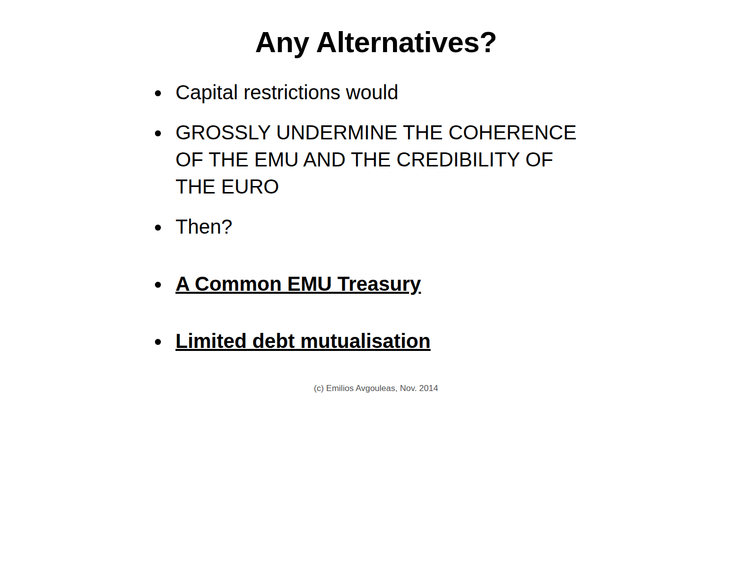Any Alternatives?
Capital restrictions would
Grossly undermine the coherence of the EMU and the credibility of the Euro
Then?
A Common EMU Treasury
Limited debt mutualisation
(c) Emilios Avgouleas, Nov. 2014